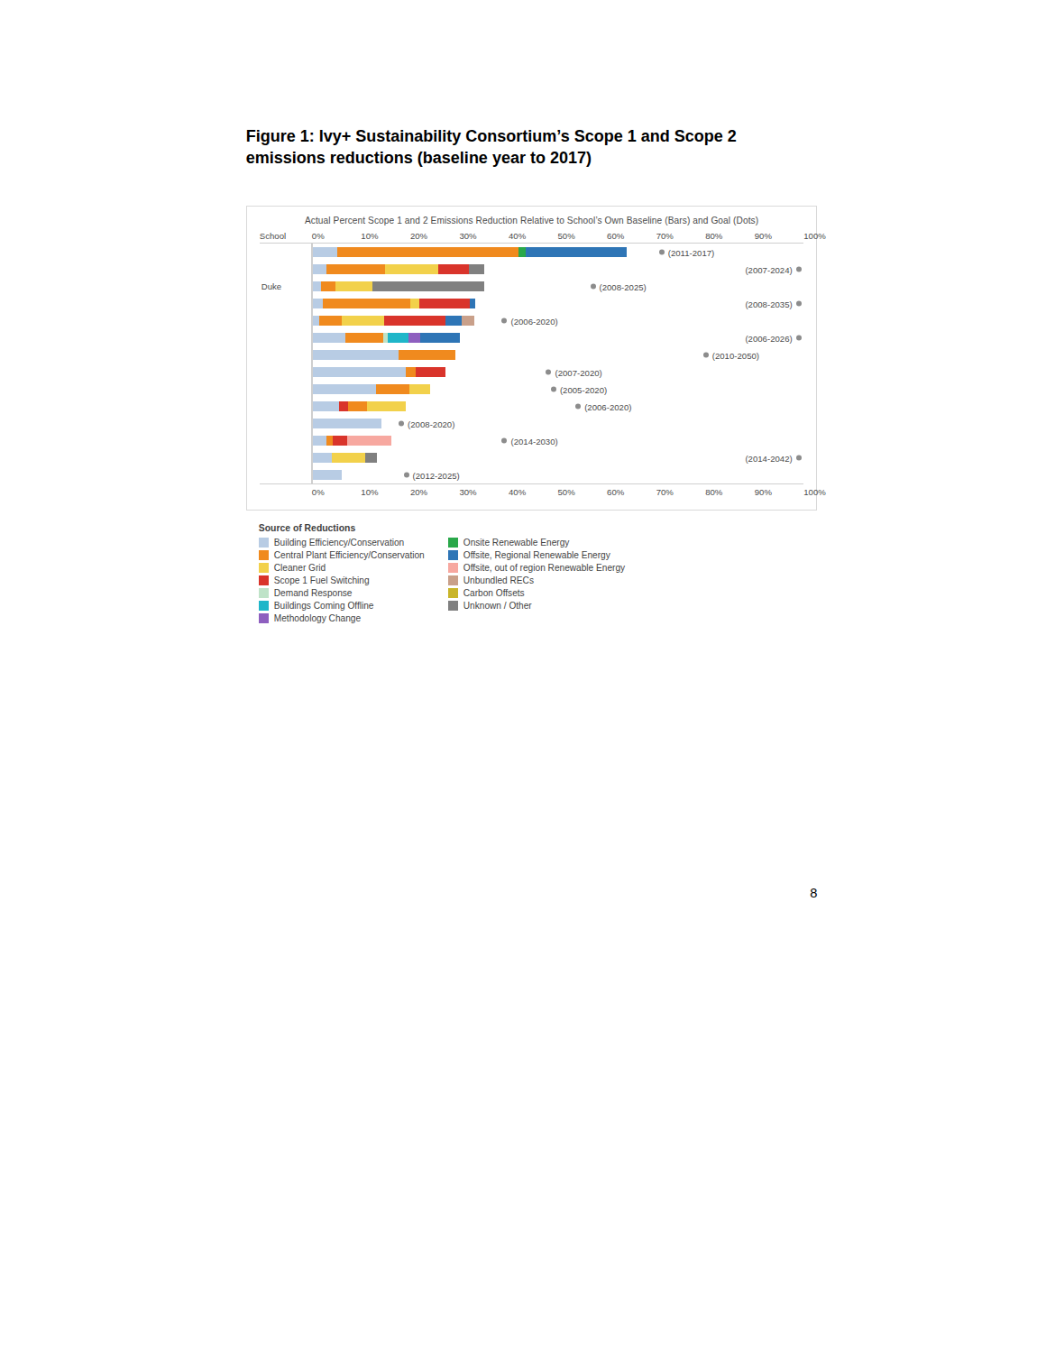Figure 1: Ivy+ Sustainability Consortium’s Scope 1 and Scope 2 emissions reductions (baseline year to 2017)
Actual Percent Scope 1 and 2 Emissions Reduction Relative to School’s Own Baseline (Bars) and Goal (Dots)
School
0% 10% 20% 30% 40% 50% 60% 70% 80% 90% 100%
Duke
(2011-2017)
(2007-2024)
(2008-2025)
(2008-2035)
(2006-2020)
(2006-2026)
(2010-2050)
(2007-2020)
(2005-2020)
(2006-2020)
(2008-2020)
(2014-2030)
(2014-2042)
(2012-2025)
0% 10% 20% 30% 40% 50% 60% 70% 80% 90% 100%
Source of Reductions
Building Efficiency/Conservation
Central Plant Efficiency/Conservation
Cleaner Grid
Scope 1 Fuel Switching
Demand Response
Buildings Coming Offline
Methodology Change
Onsite Renewable Energy
Offsite, Regional Renewable Energy
Offsite, out of region Renewable Energy
Unbundled RECs
Carbon Offsets
Unknown / Other
8